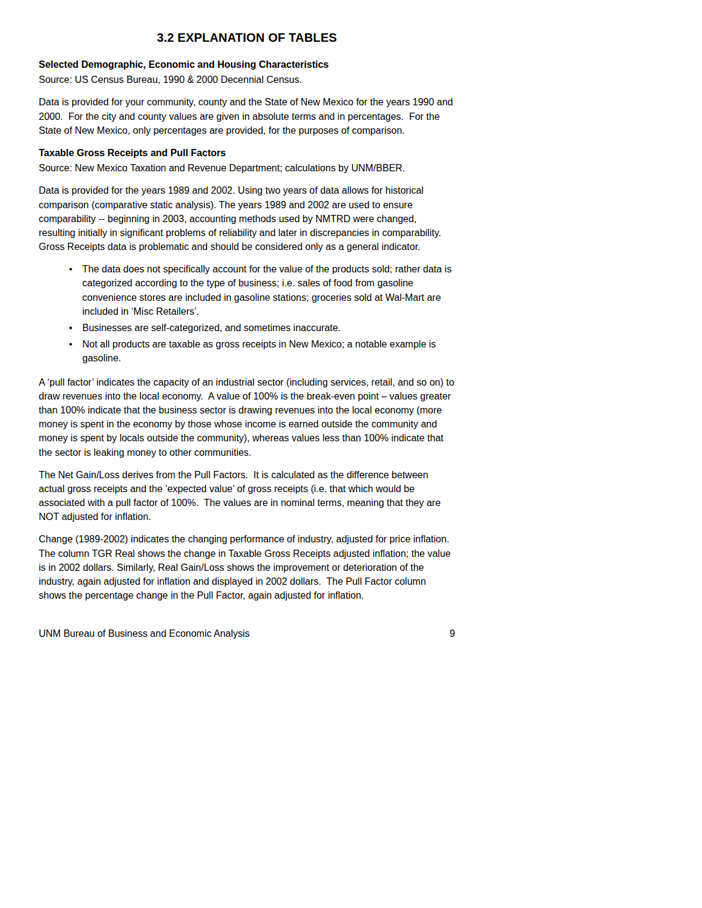3.2 EXPLANATION OF TABLES
Selected Demographic, Economic and Housing Characteristics
Source: US Census Bureau, 1990 & 2000 Decennial Census.
Data is provided for your community, county and the State of New Mexico for the years 1990 and 2000. For the city and county values are given in absolute terms and in percentages. For the State of New Mexico, only percentages are provided, for the purposes of comparison.
Taxable Gross Receipts and Pull Factors
Source: New Mexico Taxation and Revenue Department; calculations by UNM/BBER.
Data is provided for the years 1989 and 2002. Using two years of data allows for historical comparison (comparative static analysis). The years 1989 and 2002 are used to ensure comparability -- beginning in 2003, accounting methods used by NMTRD were changed, resulting initially in significant problems of reliability and later in discrepancies in comparability. Gross Receipts data is problematic and should be considered only as a general indicator.
The data does not specifically account for the value of the products sold; rather data is categorized according to the type of business; i.e. sales of food from gasoline convenience stores are included in gasoline stations; groceries sold at Wal-Mart are included in ‘Misc Retailers’.
Businesses are self-categorized, and sometimes inaccurate.
Not all products are taxable as gross receipts in New Mexico; a notable example is gasoline.
A ‘pull factor’ indicates the capacity of an industrial sector (including services, retail, and so on) to draw revenues into the local economy. A value of 100% is the break-even point – values greater than 100% indicate that the business sector is drawing revenues into the local economy (more money is spent in the economy by those whose income is earned outside the community and money is spent by locals outside the community), whereas values less than 100% indicate that the sector is leaking money to other communities.
The Net Gain/Loss derives from the Pull Factors. It is calculated as the difference between actual gross receipts and the ‘expected value’ of gross receipts (i.e. that which would be associated with a pull factor of 100%. The values are in nominal terms, meaning that they are NOT adjusted for inflation.
Change (1989-2002) indicates the changing performance of industry, adjusted for price inflation. The column TGR Real shows the change in Taxable Gross Receipts adjusted inflation; the value is in 2002 dollars. Similarly, Real Gain/Loss shows the improvement or deterioration of the industry, again adjusted for inflation and displayed in 2002 dollars. The Pull Factor column shows the percentage change in the Pull Factor, again adjusted for inflation.
UNM Bureau of Business and Economic Analysis 9